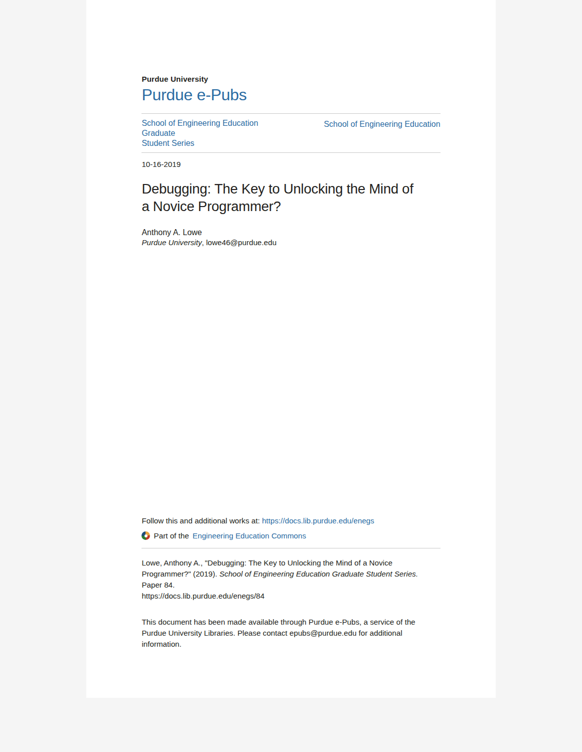Purdue University
Purdue e-Pubs
School of Engineering Education Graduate
Student Series
School of Engineering Education
10-16-2019
Debugging: The Key to Unlocking the Mind of a Novice Programmer?
Anthony A. Lowe
Purdue University, lowe46@purdue.edu
Follow this and additional works at: https://docs.lib.purdue.edu/enegs
Part of the Engineering Education Commons
Lowe, Anthony A., "Debugging: The Key to Unlocking the Mind of a Novice Programmer?" (2019). School of Engineering Education Graduate Student Series. Paper 84.
https://docs.lib.purdue.edu/enegs/84
This document has been made available through Purdue e-Pubs, a service of the Purdue University Libraries. Please contact epubs@purdue.edu for additional information.